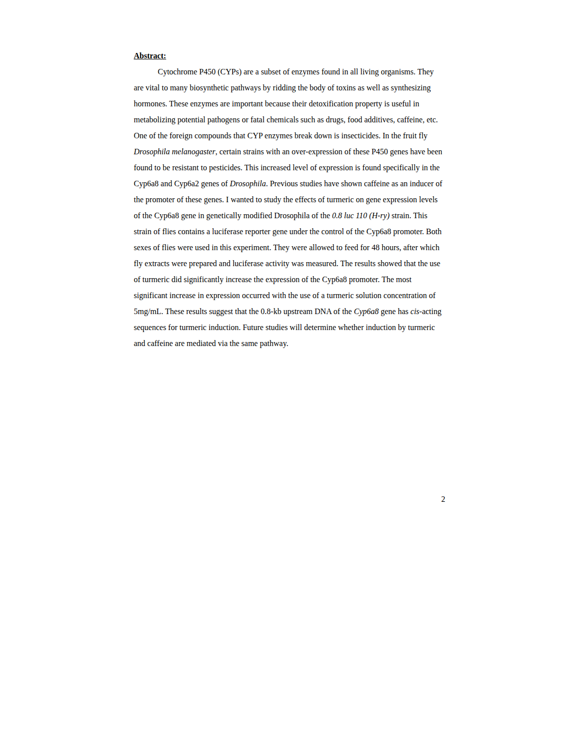Abstract:
Cytochrome P450 (CYPs) are a subset of enzymes found in all living organisms. They are vital to many biosynthetic pathways by ridding the body of toxins as well as synthesizing hormones. These enzymes are important because their detoxification property is useful in metabolizing potential pathogens or fatal chemicals such as drugs, food additives, caffeine, etc. One of the foreign compounds that CYP enzymes break down is insecticides. In the fruit fly Drosophila melanogaster, certain strains with an over-expression of these P450 genes have been found to be resistant to pesticides. This increased level of expression is found specifically in the Cyp6a8 and Cyp6a2 genes of Drosophila. Previous studies have shown caffeine as an inducer of the promoter of these genes. I wanted to study the effects of turmeric on gene expression levels of the Cyp6a8 gene in genetically modified Drosophila of the 0.8 luc 110 (H-ry) strain. This strain of flies contains a luciferase reporter gene under the control of the Cyp6a8 promoter. Both sexes of flies were used in this experiment. They were allowed to feed for 48 hours, after which fly extracts were prepared and luciferase activity was measured. The results showed that the use of turmeric did significantly increase the expression of the Cyp6a8 promoter. The most significant increase in expression occurred with the use of a turmeric solution concentration of 5mg/mL. These results suggest that the 0.8-kb upstream DNA of the Cyp6a8 gene has cis-acting sequences for turmeric induction. Future studies will determine whether induction by turmeric and caffeine are mediated via the same pathway.
2